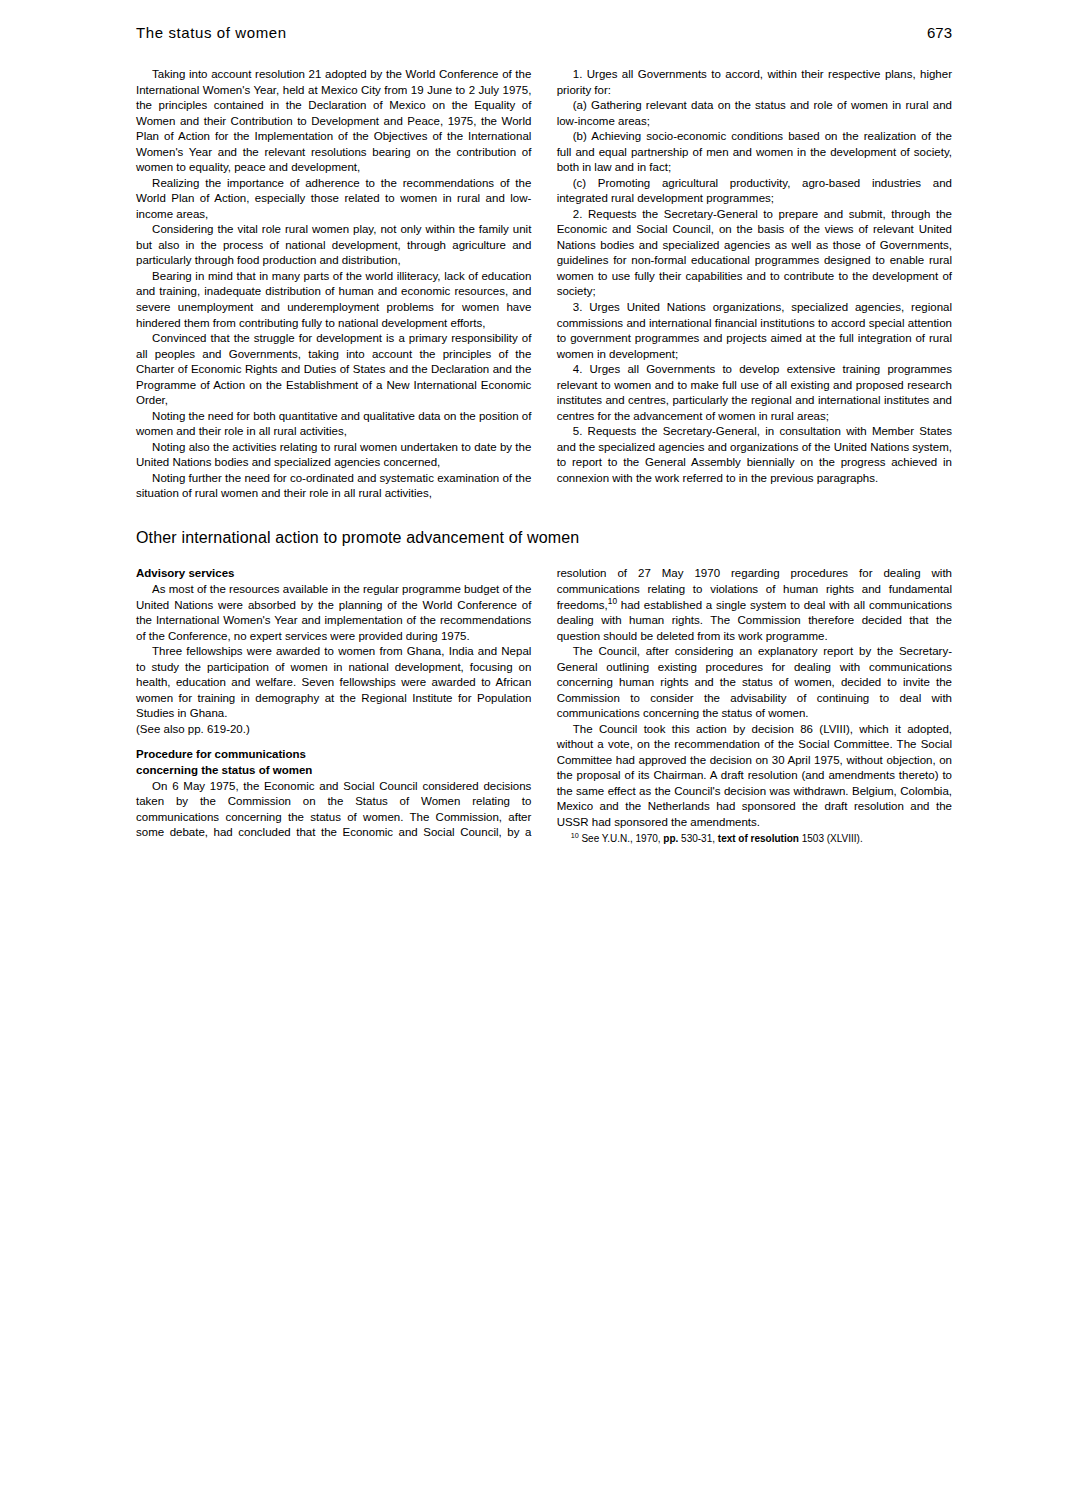The status of women 673
Taking into account resolution 21 adopted by the World Conference of the International Women's Year, held at Mexico City from 19 June to 2 July 1975, the principles contained in the Declaration of Mexico on the Equality of Women and their Contribution to Development and Peace, 1975, the World Plan of Action for the Implementation of the Objectives of the International Women's Year and the relevant resolutions bearing on the contribution of women to equality, peace and development,
Realizing the importance of adherence to the recommendations of the World Plan of Action, especially those related to women in rural and low-income areas,
Considering the vital role rural women play, not only within the family unit but also in the process of national development, through agriculture and particularly through food production and distribution,
Bearing in mind that in many parts of the world illiteracy, lack of education and training, inadequate distribution of human and economic resources, and severe unemployment and underemployment problems for women have hindered them from contributing fully to national development efforts,
Convinced that the struggle for development is a primary responsibility of all peoples and Governments, taking into account the principles of the Charter of Economic Rights and Duties of States and the Declaration and the Programme of Action on the Establishment of a New International Economic Order,
Noting the need for both quantitative and qualitative data on the position of women and their role in all rural activities,
Noting also the activities relating to rural women undertaken to date by the United Nations bodies and specialized agencies concerned,
Noting further the need for co-ordinated and systematic examination of the situation of rural women and their role in all rural activities,
1. Urges all Governments to accord, within their respective plans, higher priority for:
(a) Gathering relevant data on the status and role of women in rural and low-income areas;
(b) Achieving socio-economic conditions based on the realization of the full and equal partnership of men and women in the development of society, both in law and in fact;
(c) Promoting agricultural productivity, agro-based industries and integrated rural development programmes;
2. Requests the Secretary-General to prepare and submit, through the Economic and Social Council, on the basis of the views of relevant United Nations bodies and specialized agencies as well as those of Governments, guidelines for non-formal educational programmes designed to enable rural women to use fully their capabilities and to contribute to the development of society;
3. Urges United Nations organizations, specialized agencies, regional commissions and international financial institutions to accord special attention to government programmes and projects aimed at the full integration of rural women in development;
4. Urges all Governments to develop extensive training programmes relevant to women and to make full use of all existing and proposed research institutes and centres, particularly the regional and international institutes and centres for the advancement of women in rural areas;
5. Requests the Secretary-General, in consultation with Member States and the specialized agencies and organizations of the United Nations system, to report to the General Assembly biennially on the progress achieved in connexion with the work referred to in the previous paragraphs.
Other international action to promote advancement of women
Advisory services
As most of the resources available in the regular programme budget of the United Nations were absorbed by the planning of the World Conference of the International Women's Year and implementation of the recommendations of the Conference, no expert services were provided during 1975.
Three fellowships were awarded to women from Ghana, India and Nepal to study the participation of women in national development, focusing on health, education and welfare. Seven fellowships were awarded to African women for training in demography at the Regional Institute for Population Studies in Ghana.
(See also pp. 619-20.)
Procedure for communications
concerning the status of women
On 6 May 1975, the Economic and Social Council considered decisions taken by the Commission on the Status of Women relating to communications concerning the status of women. The Commission, after some debate, had concluded that the Economic and Social Council, by a resolution of 27 May 1970 regarding procedures for dealing with communications relating to violations of human rights and fundamental freedoms,10 had established a single system to deal with all communications dealing with human rights. The Commission therefore decided that the question should be deleted from its work programme.
The Council, after considering an explanatory report by the Secretary-General outlining existing procedures for dealing with communications concerning human rights and the status of women, decided to invite the Commission to consider the advisability of continuing to deal with communications concerning the status of women.
The Council took this action by decision 86 (LVIII), which it adopted, without a vote, on the recommendation of the Social Committee. The Social Committee had approved the decision on 30 April 1975, without objection, on the proposal of its Chairman. A draft resolution (and amendments thereto) to the same effect as the Council's decision was withdrawn. Belgium, Colombia, Mexico and the Netherlands had sponsored the draft resolution and the USSR had sponsored the amendments.
10 See Y.U.N., 1970, pp. 530-31, text of resolution 1503 (XLVIII).